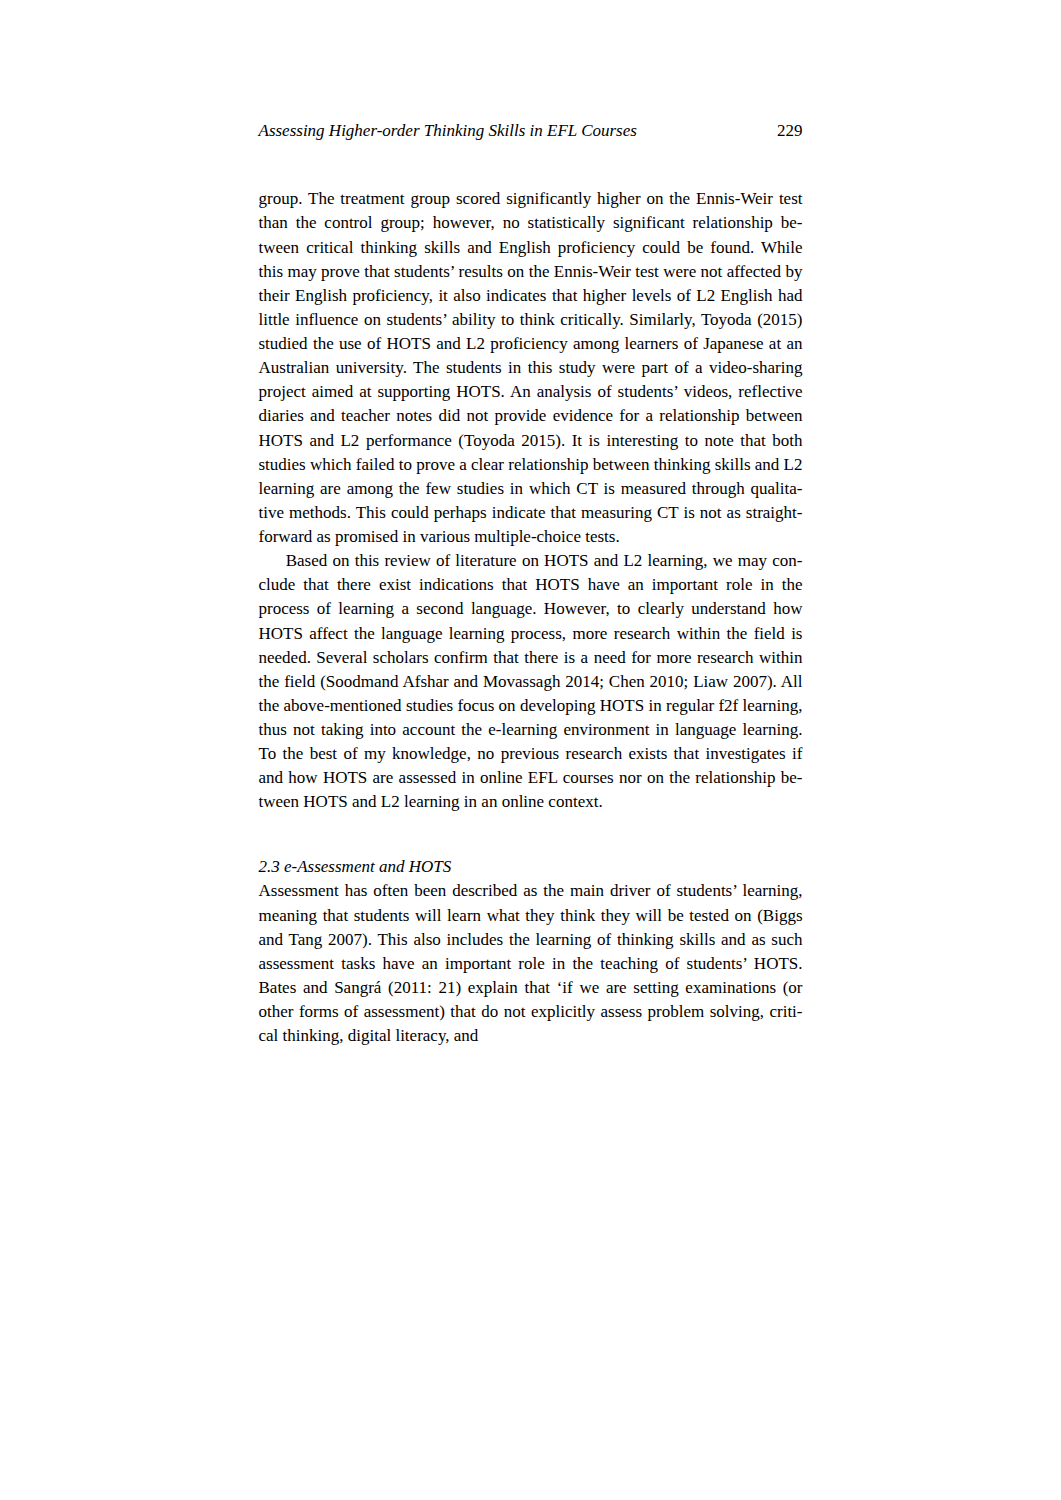Assessing Higher-order Thinking Skills in EFL Courses 229
group. The treatment group scored significantly higher on the Ennis-Weir test than the control group; however, no statistically significant relationship between critical thinking skills and English proficiency could be found. While this may prove that students’ results on the Ennis-Weir test were not affected by their English proficiency, it also indicates that higher levels of L2 English had little influence on students’ ability to think critically. Similarly, Toyoda (2015) studied the use of HOTS and L2 proficiency among learners of Japanese at an Australian university. The students in this study were part of a video-sharing project aimed at supporting HOTS. An analysis of students’ videos, reflective diaries and teacher notes did not provide evidence for a relationship between HOTS and L2 performance (Toyoda 2015). It is interesting to note that both studies which failed to prove a clear relationship between thinking skills and L2 learning are among the few studies in which CT is measured through qualitative methods. This could perhaps indicate that measuring CT is not as straightforward as promised in various multiple-choice tests.
Based on this review of literature on HOTS and L2 learning, we may conclude that there exist indications that HOTS have an important role in the process of learning a second language. However, to clearly understand how HOTS affect the language learning process, more research within the field is needed. Several scholars confirm that there is a need for more research within the field (Soodmand Afshar and Movassagh 2014; Chen 2010; Liaw 2007). All the above-mentioned studies focus on developing HOTS in regular f2f learning, thus not taking into account the e-learning environment in language learning. To the best of my knowledge, no previous research exists that investigates if and how HOTS are assessed in online EFL courses nor on the relationship between HOTS and L2 learning in an online context.
2.3 e-Assessment and HOTS
Assessment has often been described as the main driver of students’ learning, meaning that students will learn what they think they will be tested on (Biggs and Tang 2007). This also includes the learning of thinking skills and as such assessment tasks have an important role in the teaching of students’ HOTS. Bates and Sangrá (2011: 21) explain that ‘if we are setting examinations (or other forms of assessment) that do not explicitly assess problem solving, critical thinking, digital literacy, and